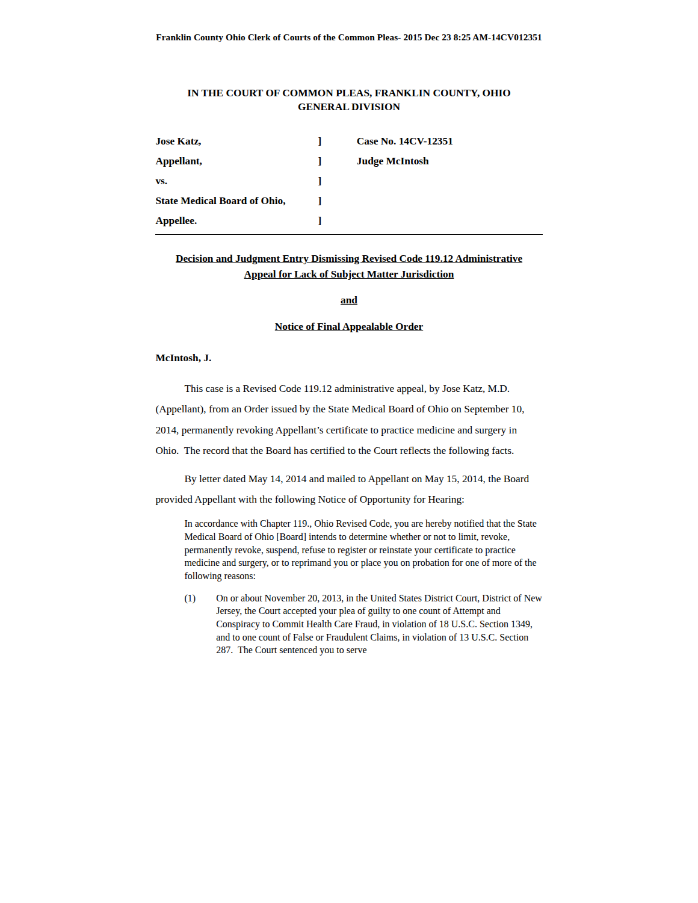Franklin County Ohio Clerk of Courts of the Common Pleas- 2015 Dec 23 8:25 AM-14CV012351
IN THE COURT OF COMMON PLEAS, FRANKLIN COUNTY, OHIO
GENERAL DIVISION
| Jose Katz, | ] | Case No. 14CV-12351 |
| Appellant, | ] | Judge McIntosh |
| vs. | ] | |
| State Medical Board of Ohio, | ] | |
| Appellee. | ] | |
Decision and Judgment Entry Dismissing Revised Code 119.12 Administrative
Appeal for Lack of Subject Matter Jurisdiction
and
Notice of Final Appealable Order
McIntosh, J.
This case is a Revised Code 119.12 administrative appeal, by Jose Katz, M.D. (Appellant), from an Order issued by the State Medical Board of Ohio on September 10, 2014, permanently revoking Appellant’s certificate to practice medicine and surgery in Ohio. The record that the Board has certified to the Court reflects the following facts.
By letter dated May 14, 2014 and mailed to Appellant on May 15, 2014, the Board provided Appellant with the following Notice of Opportunity for Hearing:
In accordance with Chapter 119., Ohio Revised Code, you are hereby notified that the State Medical Board of Ohio [Board] intends to determine whether or not to limit, revoke, permanently revoke, suspend, refuse to register or reinstate your certificate to practice medicine and surgery, or to reprimand you or place you on probation for one of more of the following reasons:
(1)
On or about November 20, 2013, in the United States District Court, District of New Jersey, the Court accepted your plea of guilty to one count of Attempt and Conspiracy to Commit Health Care Fraud, in violation of 18 U.S.C. Section 1349, and to one count of False or Fraudulent Claims, in violation of 13 U.S.C. Section 287. The Court sentenced you to serve